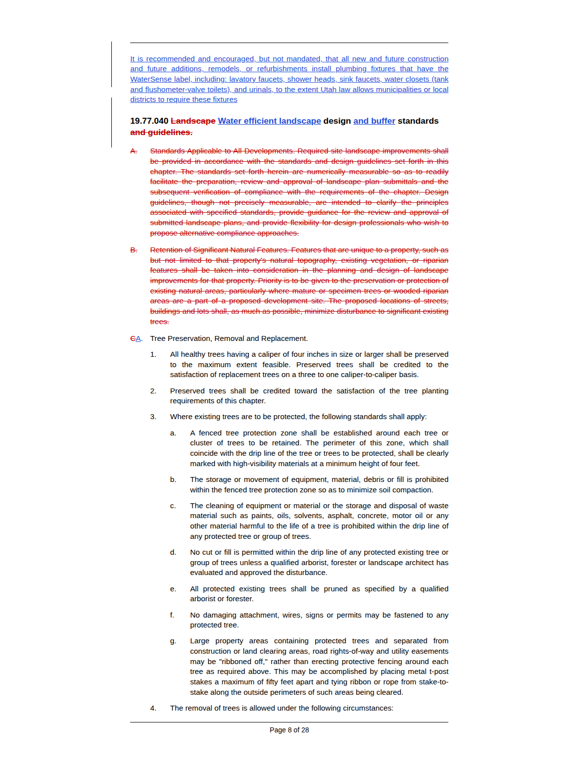It is recommended and encouraged, but not mandated, that all new and future construction and future additions, remodels, or refurbishments install plumbing fixtures that have the WaterSense label, including: lavatory faucets, shower heads, sink faucets, water closets (tank and flushometer-valve toilets), and urinals, to the extent Utah law allows municipalities or local districts to require these fixtures
19.77.040 Landscape Water efficient landscape design and buffer standards and guidelines.
A.
Standards Applicable to All Developments. Required site landscape improvements shall be provided in accordance with the standards and design guidelines set forth in this chapter. The standards set forth herein are numerically measurable so as to readily facilitate the preparation, review and approval of landscape plan submittals and the subsequent verification of compliance with the requirements of the chapter. Design guidelines, though not precisely measurable, are intended to clarify the principles associated with specified standards, provide guidance for the review and approval of submitted landscape plans, and provide flexibility for design professionals who wish to propose alternative compliance approaches.
B.
Retention of Significant Natural Features. Features that are unique to a property, such as but not limited to that property's natural topography, existing vegetation, or riparian features shall be taken into consideration in the planning and design of landscape improvements for that property. Priority is to be given to the preservation or protection of existing natural areas, particularly where mature or specimen trees or wooded riparian areas are a part of a proposed development site. The proposed locations of streets, buildings and lots shall, as much as possible, minimize disturbance to significant existing trees.
CA.
Tree Preservation, Removal and Replacement.
1.
All healthy trees having a caliper of four inches in size or larger shall be preserved to the maximum extent feasible. Preserved trees shall be credited to the satisfaction of replacement trees on a three to one caliper-to-caliper basis.
2.
Preserved trees shall be credited toward the satisfaction of the tree planting requirements of this chapter.
3.
Where existing trees are to be protected, the following standards shall apply:
a.
A fenced tree protection zone shall be established around each tree or cluster of trees to be retained. The perimeter of this zone, which shall coincide with the drip line of the tree or trees to be protected, shall be clearly marked with high-visibility materials at a minimum height of four feet.
b.
The storage or movement of equipment, material, debris or fill is prohibited within the fenced tree protection zone so as to minimize soil compaction.
c.
The cleaning of equipment or material or the storage and disposal of waste material such as paints, oils, solvents, asphalt, concrete, motor oil or any other material harmful to the life of a tree is prohibited within the drip line of any protected tree or group of trees.
d.
No cut or fill is permitted within the drip line of any protected existing tree or group of trees unless a qualified arborist, forester or landscape architect has evaluated and approved the disturbance.
e.
All protected existing trees shall be pruned as specified by a qualified arborist or forester.
f.
No damaging attachment, wires, signs or permits may be fastened to any protected tree.
g.
Large property areas containing protected trees and separated from construction or land clearing areas, road rights-of-way and utility easements may be "ribboned off," rather than erecting protective fencing around each tree as required above. This may be accomplished by placing metal t-post stakes a maximum of fifty feet apart and tying ribbon or rope from stake-to-stake along the outside perimeters of such areas being cleared.
4.
The removal of trees is allowed under the following circumstances:
Page 8 of 28